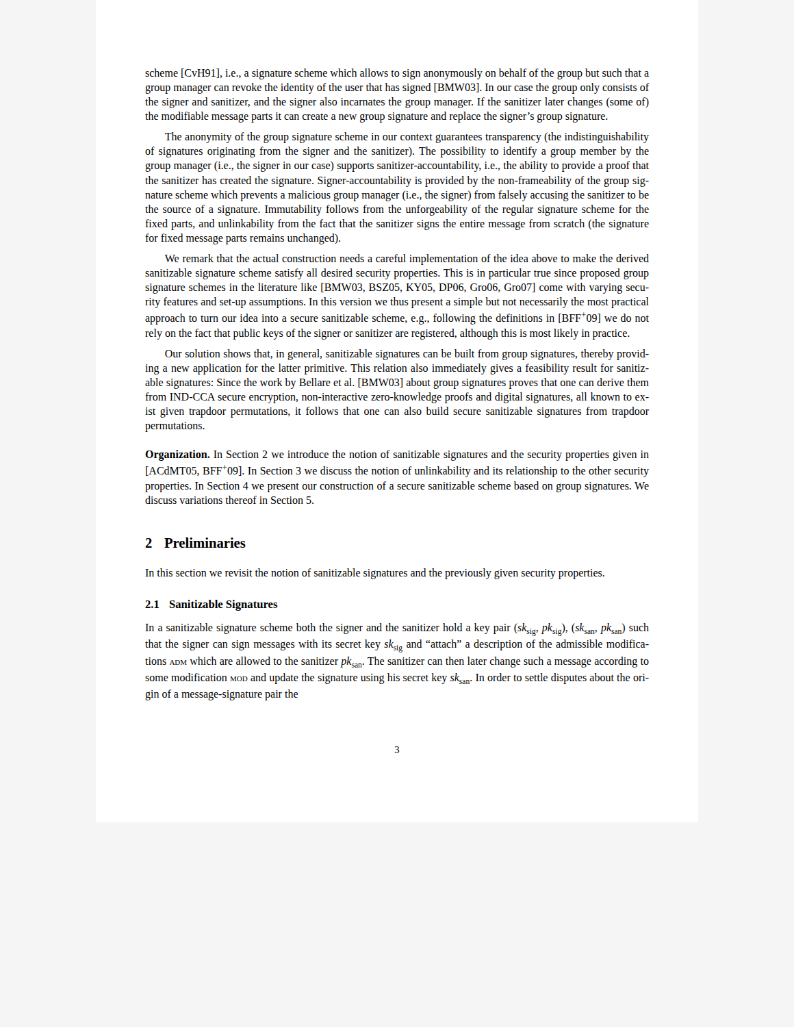scheme [CvH91], i.e., a signature scheme which allows to sign anonymously on behalf of the group but such that a group manager can revoke the identity of the user that has signed [BMW03]. In our case the group only consists of the signer and sanitizer, and the signer also incarnates the group manager. If the sanitizer later changes (some of) the modifiable message parts it can create a new group signature and replace the signer’s group signature.
The anonymity of the group signature scheme in our context guarantees transparency (the indistinguishability of signatures originating from the signer and the sanitizer). The possibility to identify a group member by the group manager (i.e., the signer in our case) supports sanitizer-accountability, i.e., the ability to provide a proof that the sanitizer has created the signature. Signer-accountability is provided by the non-frameability of the group signature scheme which prevents a malicious group manager (i.e., the signer) from falsely accusing the sanitizer to be the source of a signature. Immutability follows from the unforgeability of the regular signature scheme for the fixed parts, and unlinkability from the fact that the sanitizer signs the entire message from scratch (the signature for fixed message parts remains unchanged).
We remark that the actual construction needs a careful implementation of the idea above to make the derived sanitizable signature scheme satisfy all desired security properties. This is in particular true since proposed group signature schemes in the literature like [BMW03, BSZ05, KY05, DP06, Gro06, Gro07] come with varying security features and set-up assumptions. In this version we thus present a simple but not necessarily the most practical approach to turn our idea into a secure sanitizable scheme, e.g., following the definitions in [BFF+09] we do not rely on the fact that public keys of the signer or sanitizer are registered, although this is most likely in practice.
Our solution shows that, in general, sanitizable signatures can be built from group signatures, thereby providing a new application for the latter primitive. This relation also immediately gives a feasibility result for sanitizable signatures: Since the work by Bellare et al. [BMW03] about group signatures proves that one can derive them from IND-CCA secure encryption, non-interactive zero-knowledge proofs and digital signatures, all known to exist given trapdoor permutations, it follows that one can also build secure sanitizable signatures from trapdoor permutations.
Organization. In Section 2 we introduce the notion of sanitizable signatures and the security properties given in [ACdMT05, BFF+09]. In Section 3 we discuss the notion of unlinkability and its relationship to the other security properties. In Section 4 we present our construction of a secure sanitizable scheme based on group signatures. We discuss variations thereof in Section 5.
2 Preliminaries
In this section we revisit the notion of sanitizable signatures and the previously given security properties.
2.1 Sanitizable Signatures
In a sanitizable signature scheme both the signer and the sanitizer hold a key pair (sksig, pksig), (sksan, pksan) such that the signer can sign messages with its secret key sksig and “attach” a description of the admissible modifications adm which are allowed to the sanitizer pksan. The sanitizer can then later change such a message according to some modification mod and update the signature using his secret key sksan. In order to settle disputes about the origin of a message-signature pair the
3